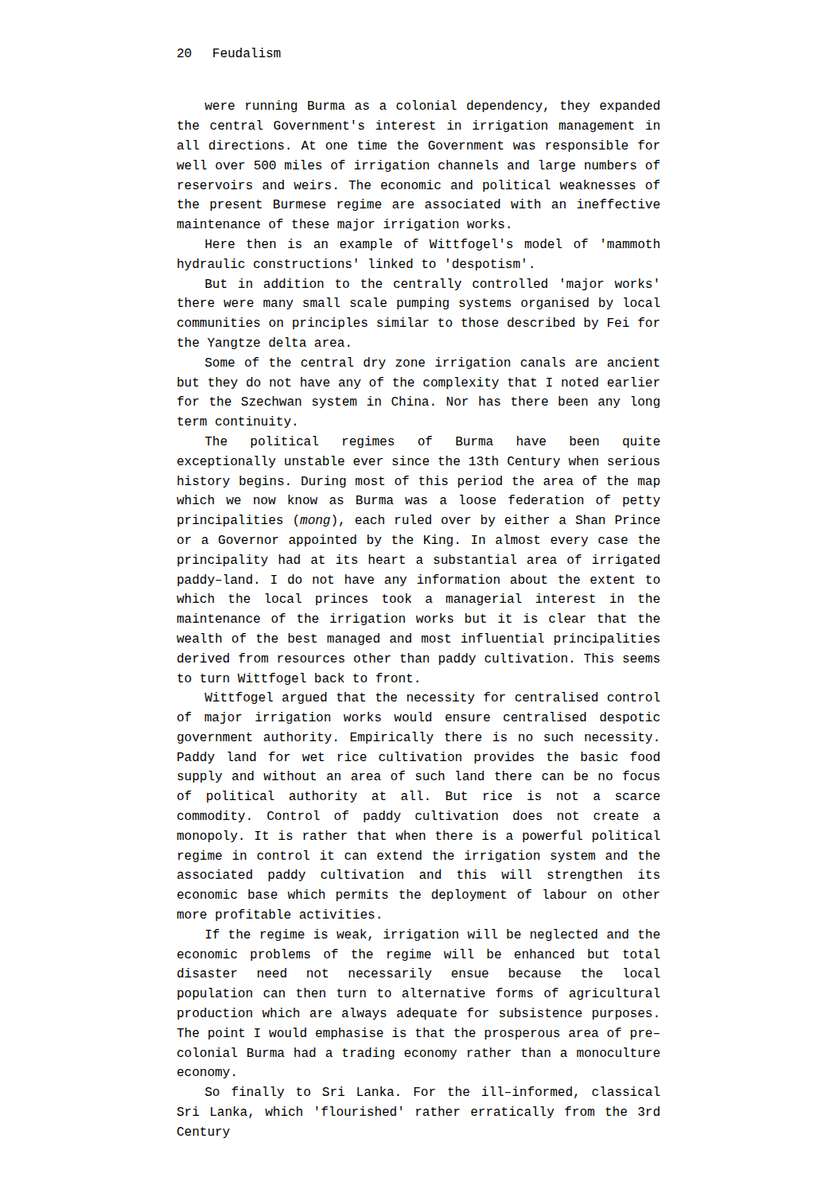20 Feudalism
were running Burma as a colonial dependency, they expanded the central Government's interest in irrigation management in all directions. At one time the Government was responsible for well over 500 miles of irrigation channels and large numbers of reservoirs and weirs. The economic and political weaknesses of the present Burmese regime are associated with an ineffective maintenance of these major irrigation works.
Here then is an example of Wittfogel's model of 'mammoth hydraulic constructions' linked to 'despotism'.
But in addition to the centrally controlled 'major works' there were many small scale pumping systems organised by local communities on principles similar to those described by Fei for the Yangtze delta area.
Some of the central dry zone irrigation canals are ancient but they do not have any of the complexity that I noted earlier for the Szechwan system in China. Nor has there been any long term continuity.
The political regimes of Burma have been quite exceptionally unstable ever since the 13th Century when serious history begins. During most of this period the area of the map which we now know as Burma was a loose federation of petty principalities (mong), each ruled over by either a Shan Prince or a Governor appointed by the King. In almost every case the principality had at its heart a substantial area of irrigated paddy–land. I do not have any information about the extent to which the local princes took a managerial interest in the maintenance of the irrigation works but it is clear that the wealth of the best managed and most influential principalities derived from resources other than paddy cultivation. This seems to turn Wittfogel back to front.
Wittfogel argued that the necessity for centralised control of major irrigation works would ensure centralised despotic government authority. Empirically there is no such necessity. Paddy land for wet rice cultivation provides the basic food supply and without an area of such land there can be no focus of political authority at all. But rice is not a scarce commodity. Control of paddy cultivation does not create a monopoly. It is rather that when there is a powerful political regime in control it can extend the irrigation system and the associated paddy cultivation and this will strengthen its economic base which permits the deployment of labour on other more profitable activities.
If the regime is weak, irrigation will be neglected and the economic problems of the regime will be enhanced but total disaster need not necessarily ensue because the local population can then turn to alternative forms of agricultural production which are always adequate for subsistence purposes. The point I would emphasise is that the prosperous area of pre–colonial Burma had a trading economy rather than a monoculture economy.
So finally to Sri Lanka. For the ill–informed, classical Sri Lanka, which 'flourished' rather erratically from the 3rd Century